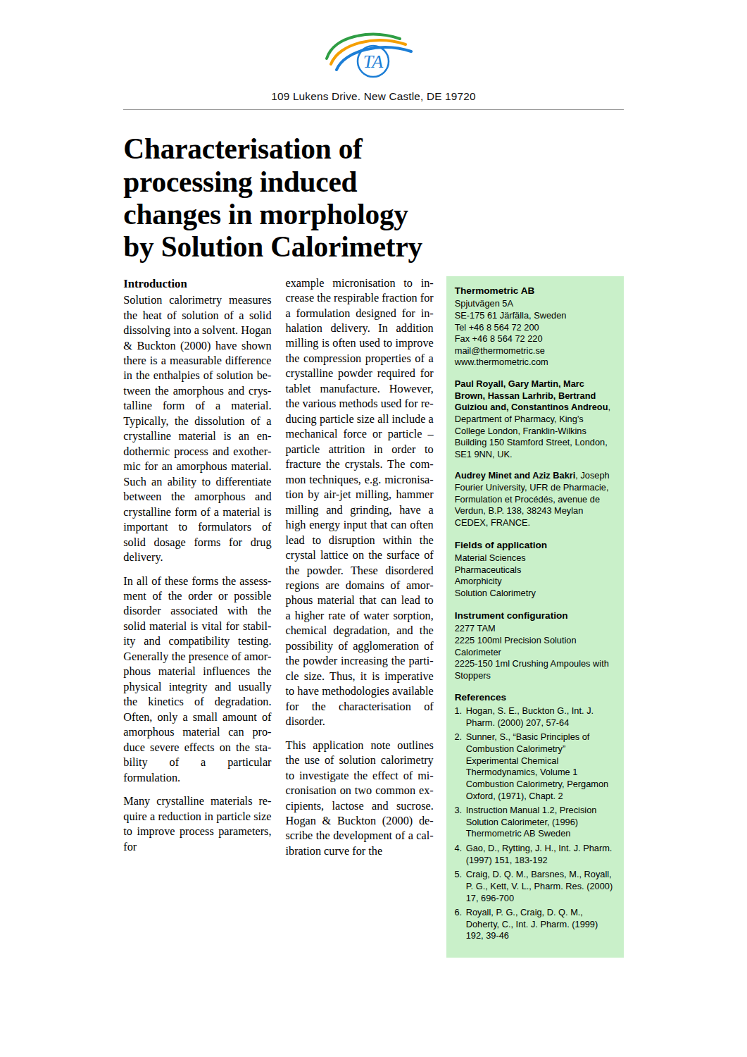TA
109 Lukens Drive. New Castle, DE 19720
Characterisation of processing induced changes in morphology by Solution Calorimetry
Introduction
Solution calorimetry measures the heat of solution of a solid dissolving into a solvent. Hogan & Buckton (2000) have shown there is a measurable difference in the enthalpies of solution between the amorphous and crystalline form of a material. Typically, the dissolution of a crystalline material is an endothermic process and exothermic for an amorphous material. Such an ability to differentiate between the amorphous and crystalline form of a material is important to formulators of solid dosage forms for drug delivery.
In all of these forms the assessment of the order or possible disorder associated with the solid material is vital for stability and compatibility testing. Generally the presence of amorphous material influences the physical integrity and usually the kinetics of degradation. Often, only a small amount of amorphous material can produce severe effects on the stability of a particular formulation.
Many crystalline materials require a reduction in particle size to improve process parameters, for
example micronisation to increase the respirable fraction for a formulation designed for inhalation delivery. In addition milling is often used to improve the compression properties of a crystalline powder required for tablet manufacture. However, the various methods used for reducing particle size all include a mechanical force or particle – particle attrition in order to fracture the crystals. The common techniques, e.g. micronisation by air-jet milling, hammer milling and grinding, have a high energy input that can often lead to disruption within the crystal lattice on the surface of the powder. These disordered regions are domains of amorphous material that can lead to a higher rate of water sorption, chemical degradation, and the possibility of agglomeration of the powder increasing the particle size. Thus, it is imperative to have methodologies available for the characterisation of disorder.
This application note outlines the use of solution calorimetry to investigate the effect of micronisation on two common excipients, lactose and sucrose. Hogan & Buckton (2000) describe the development of a calibration curve for the
Thermometric AB
Spjutvägen 5A
SE-175 61 Järfälla, Sweden
Tel +46 8 564 72 200
Fax +46 8 564 72 220
mail@thermometric.se
www.thermometric.com
Paul Royall, Gary Martin, Marc Brown, Hassan Larhrib, Bertrand Guiziou and, Constantinos Andreou, Department of Pharmacy, King’s College London, Franklin-Wilkins Building 150 Stamford Street, London, SE1 9NN, UK.
Audrey Minet and Aziz Bakri, Joseph Fourier University, UFR de Pharmacie, Formulation et Procédés, avenue de Verdun, B.P. 138, 38243 Meylan CEDEX, FRANCE.
Fields of application
Material Sciences
Pharmaceuticals
Amorphicity
Solution Calorimetry
Instrument configuration
2277 TAM
2225 100ml Precision Solution Calorimeter
2225-150 1ml Crushing Ampoules with Stoppers
References
Hogan, S. E., Buckton G., Int. J. Pharm. (2000) 207, 57-64
Sunner, S., “Basic Principles of Combustion Calorimetry” Experimental Chemical Thermodynamics, Volume 1 Combustion Calorimetry, Pergamon Oxford, (1971), Chapt. 2
Instruction Manual 1.2, Precision Solution Calorimeter, (1996) Thermometric AB Sweden
Gao, D., Rytting, J. H., Int. J. Pharm. (1997) 151, 183-192
Craig, D. Q. M., Barsnes, M., Royall, P. G., Kett, V. L., Pharm. Res. (2000) 17, 696-700
Royall, P. G., Craig, D. Q. M., Doherty, C., Int. J. Pharm. (1999) 192, 39-46